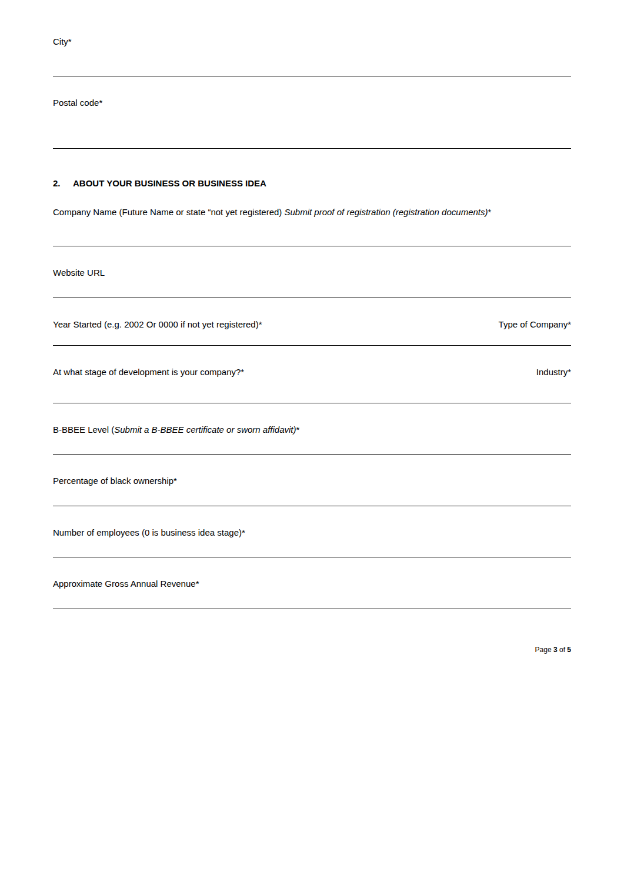City*
Postal code*
2. ABOUT YOUR BUSINESS OR BUSINESS IDEA
Company Name (Future Name or state “not yet registered) Submit proof of registration (registration documents)*
Website URL
Year Started (e.g. 2002 Or 0000 if not yet registered)*
Type of Company*
At what stage of development is your company?*
Industry*
B-BBEE Level (Submit a B-BBEE certificate or sworn affidavit)*
Percentage of black ownership*
Number of employees (0 is business idea stage)*
Approximate Gross Annual Revenue*
Page 3 of 5